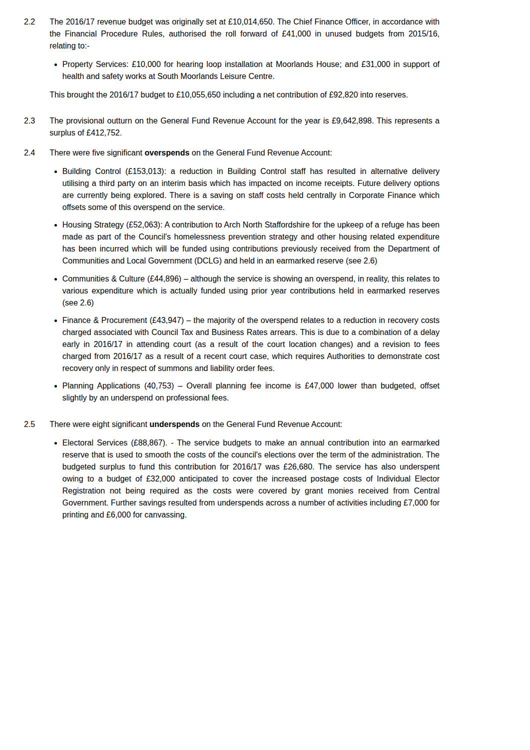2.2
The 2016/17 revenue budget was originally set at £10,014,650. The Chief Finance Officer, in accordance with the Financial Procedure Rules, authorised the roll forward of £41,000 in unused budgets from 2015/16, relating to:-
Property Services: £10,000 for hearing loop installation at Moorlands House; and £31,000 in support of health and safety works at South Moorlands Leisure Centre.
This brought the 2016/17 budget to £10,055,650 including a net contribution of £92,820 into reserves.
2.3
The provisional outturn on the General Fund Revenue Account for the year is £9,642,898. This represents a surplus of £412,752.
2.4
There were five significant overspends on the General Fund Revenue Account:
Building Control (£153,013): a reduction in Building Control staff has resulted in alternative delivery utilising a third party on an interim basis which has impacted on income receipts. Future delivery options are currently being explored. There is a saving on staff costs held centrally in Corporate Finance which offsets some of this overspend on the service.
Housing Strategy (£52,063): A contribution to Arch North Staffordshire for the upkeep of a refuge has been made as part of the Council's homelessness prevention strategy and other housing related expenditure has been incurred which will be funded using contributions previously received from the Department of Communities and Local Government (DCLG) and held in an earmarked reserve (see 2.6)
Communities & Culture (£44,896) – although the service is showing an overspend, in reality, this relates to various expenditure which is actually funded using prior year contributions held in earmarked reserves (see 2.6)
Finance & Procurement (£43,947) – the majority of the overspend relates to a reduction in recovery costs charged associated with Council Tax and Business Rates arrears. This is due to a combination of a delay early in 2016/17 in attending court (as a result of the court location changes) and a revision to fees charged from 2016/17 as a result of a recent court case, which requires Authorities to demonstrate cost recovery only in respect of summons and liability order fees.
Planning Applications (40,753) – Overall planning fee income is £47,000 lower than budgeted, offset slightly by an underspend on professional fees.
2.5
There were eight significant underspends on the General Fund Revenue Account:
Electoral Services (£88,867). - The service budgets to make an annual contribution into an earmarked reserve that is used to smooth the costs of the council's elections over the term of the administration. The budgeted surplus to fund this contribution for 2016/17 was £26,680. The service has also underspent owing to a budget of £32,000 anticipated to cover the increased postage costs of Individual Elector Registration not being required as the costs were covered by grant monies received from Central Government. Further savings resulted from underspends across a number of activities including £7,000 for printing and £6,000 for canvassing.